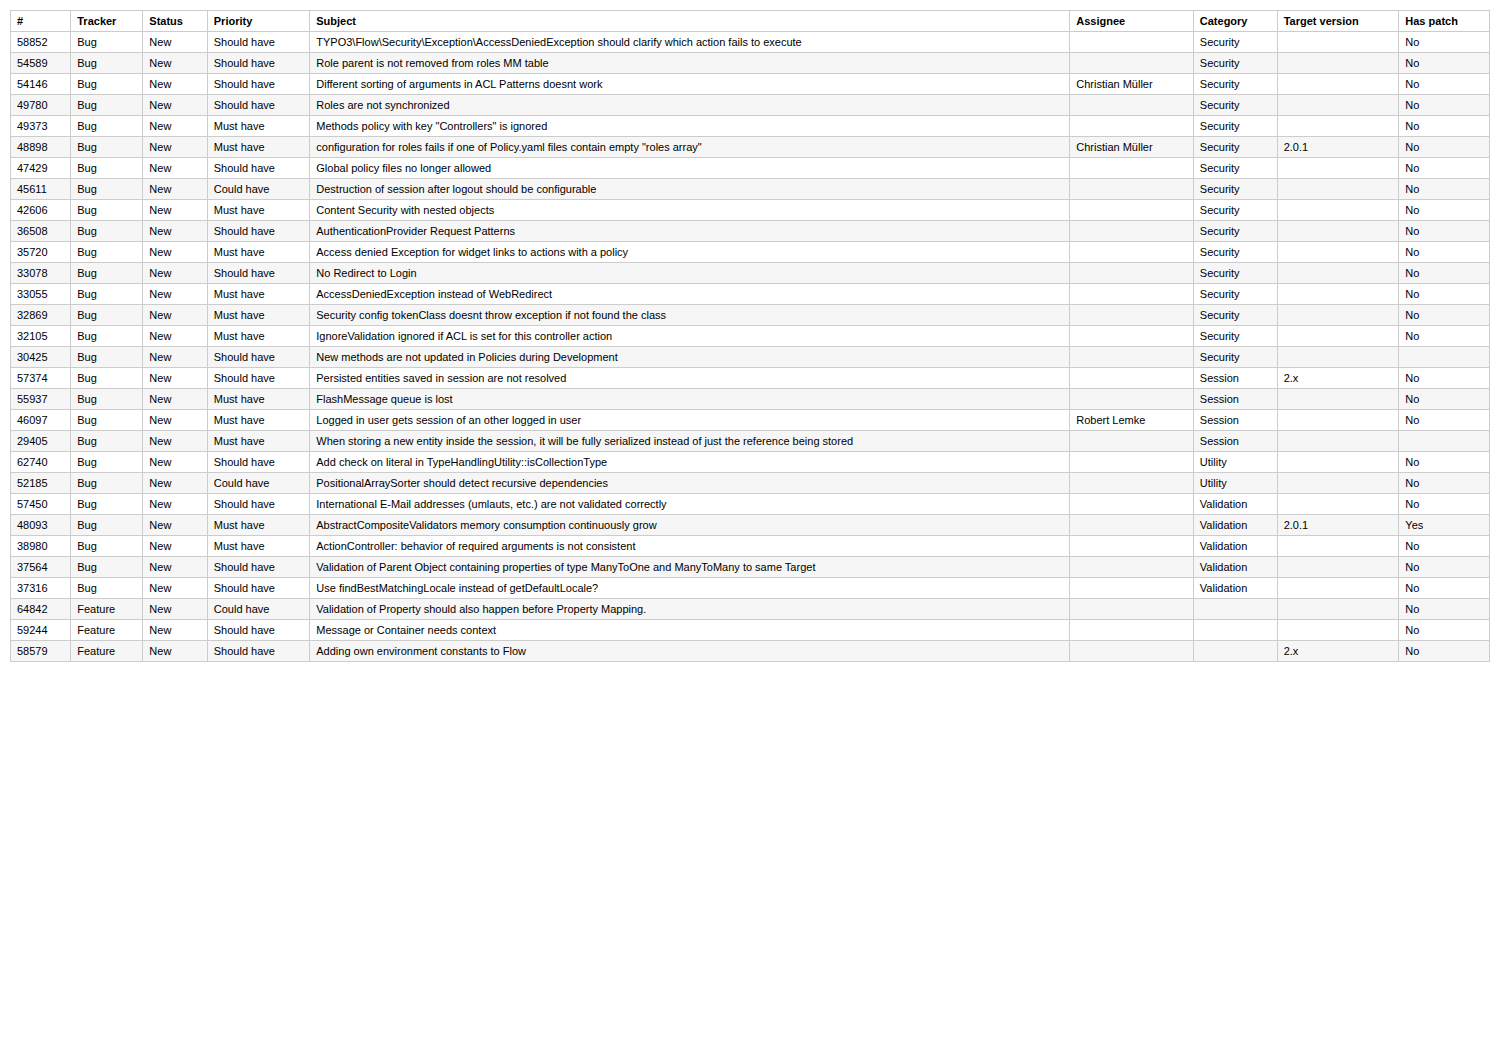| # | Tracker | Status | Priority | Subject | Assignee | Category | Target version | Has patch |
| --- | --- | --- | --- | --- | --- | --- | --- | --- |
| 58852 | Bug | New | Should have | TYPO3\Flow\Security\Exception\AccessDeniedException should clarify which action fails to execute | | Security | | No |
| 54589 | Bug | New | Should have | Role parent is not removed from roles MM table | | Security | | No |
| 54146 | Bug | New | Should have | Different sorting of arguments in ACL Patterns doesnt work | Christian Müller | Security | | No |
| 49780 | Bug | New | Should have | Roles are not synchronized | | Security | | No |
| 49373 | Bug | New | Must have | Methods policy with key "Controllers" is ignored | | Security | | No |
| 48898 | Bug | New | Must have | configuration for roles fails if one of Policy.yaml files contain empty "roles array" | Christian Müller | Security | 2.0.1 | No |
| 47429 | Bug | New | Should have | Global policy files no longer allowed | | Security | | No |
| 45611 | Bug | New | Could have | Destruction of session after logout should be configurable | | Security | | No |
| 42606 | Bug | New | Must have | Content Security with nested objects | | Security | | No |
| 36508 | Bug | New | Should have | AuthenticationProvider Request Patterns | | Security | | No |
| 35720 | Bug | New | Must have | Access denied Exception for widget links to actions with a policy | | Security | | No |
| 33078 | Bug | New | Should have | No Redirect to Login | | Security | | No |
| 33055 | Bug | New | Must have | AccessDeniedException instead of WebRedirect | | Security | | No |
| 32869 | Bug | New | Must have | Security config tokenClass doesnt throw exception if not found the class | | Security | | No |
| 32105 | Bug | New | Must have | IgnoreValidation ignored if ACL is set for this controller action | | Security | | No |
| 30425 | Bug | New | Should have | New methods are not updated in Policies during Development | | Security | | |
| 57374 | Bug | New | Should have | Persisted entities saved in session are not resolved | | Session | 2.x | No |
| 55937 | Bug | New | Must have | FlashMessage queue is lost | | Session | | No |
| 46097 | Bug | New | Must have | Logged in user gets session of an other logged in user | Robert Lemke | Session | | No |
| 29405 | Bug | New | Must have | When storing a new entity inside the session, it will be fully serialized instead of just the reference being stored | | Session | | |
| 62740 | Bug | New | Should have | Add check on literal in TypeHandlingUtility::isCollectionType | | Utility | | No |
| 52185 | Bug | New | Could have | PositionalArraySorter should detect recursive dependencies | | Utility | | No |
| 57450 | Bug | New | Should have | International E-Mail addresses (umlauts, etc.) are not validated correctly | | Validation | | No |
| 48093 | Bug | New | Must have | AbstractCompositeValidators memory consumption continuously grow | | Validation | 2.0.1 | Yes |
| 38980 | Bug | New | Must have | ActionController: behavior of required arguments is not consistent | | Validation | | No |
| 37564 | Bug | New | Should have | Validation of Parent Object containing properties of type ManyToOne and ManyToMany to same Target | | Validation | | No |
| 37316 | Bug | New | Should have | Use findBestMatchingLocale instead of getDefaultLocale? | | Validation | | No |
| 64842 | Feature | New | Could have | Validation of Property should also happen before Property Mapping. | | | | No |
| 59244 | Feature | New | Should have | Message or Container needs context | | | | No |
| 58579 | Feature | New | Should have | Adding own environment constants to Flow | | | 2.x | No |